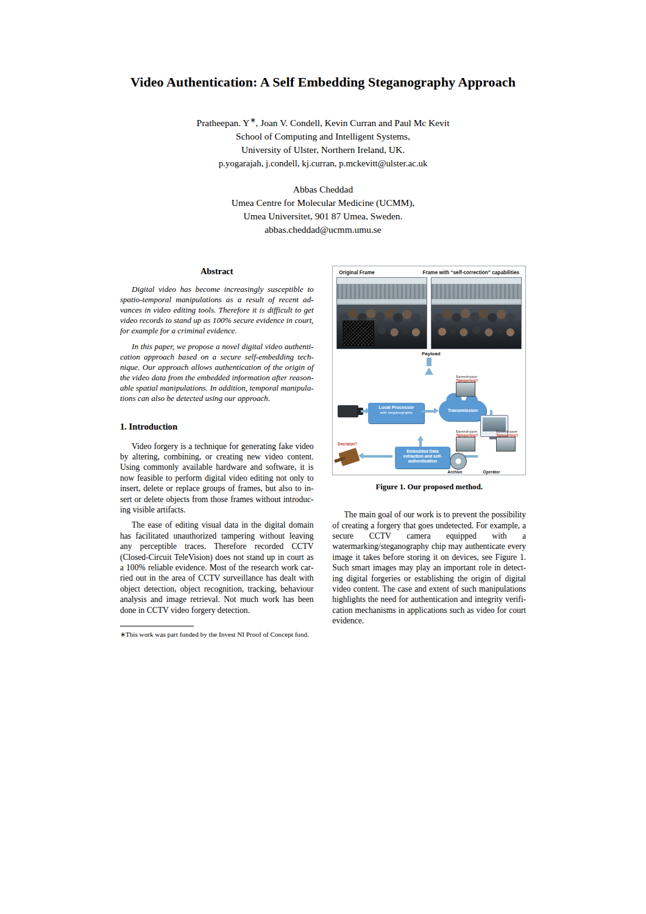Video Authentication: A Self Embedding Steganography Approach
Pratheepan. Y∗, Joan V. Condell, Kevin Curran and Paul Mc Kevit
School of Computing and Intelligent Systems,
University of Ulster, Northern Ireland, UK.
p.yogarajah, j.condell, kj.curran, p.mckevitt@ulster.ac.uk
Abbas Cheddad
Umea Centre for Molecular Medicine (UCMM),
Umea Universitet, 901 87 Umea, Sweden.
abbas.cheddad@ucmm.umu.se
Abstract
Digital video has become increasingly susceptible to spatio-temporal manipulations as a result of recent advances in video editing tools. Therefore it is difficult to get video records to stand up as 100% secure evidence in court, for example for a criminal evidence.
In this paper, we propose a novel digital video authentication approach based on a secure self-embedding technique. Our approach allows authentication of the origin of the video data from the embedded information after reasonable spatial manipulations. In addition, temporal manipulations can also be detected using our approach.
1. Introduction
Video forgery is a technique for generating fake video by altering, combining, or creating new video content. Using commonly available hardware and software, it is now feasible to perform digital video editing not only to insert, delete or replace groups of frames, but also to insert or delete objects from those frames without introducing visible artifacts.
The ease of editing visual data in the digital domain has facilitated unauthorized tampering without leaving any perceptible traces. Therefore recorded CCTV (Closed-Circuit TeleVision) does not stand up in court as a 100% reliable evidence. Most of the research work carried out in the area of CCTV surveillance has dealt with object detection, object recognition, tracking, behaviour analysis and image retrieval. Not much work has been done in CCTV video forgery detection.
∗This work was part funded by the Invest NI Proof of Concept fund.
Original Frame Frame with “self-correction” capabilities
Payload
Local Processorwith steganography
Transmission
Eavesdropper
Tampering?
Eavesdropper
Tampering?
Eavesdropper
Tampering?
Embedded Data
extraction and self-
authentication
Decision?
Archive
Operator
Figure 1. Our proposed method.
The main goal of our work is to prevent the possibility of creating a forgery that goes undetected. For example, a secure CCTV camera equipped with a watermarking/steganography chip may authenticate every image it takes before storing it on devices, see Figure 1. Such smart images may play an important role in detecting digital forgeries or establishing the origin of digital video content. The case and extent of such manipulations highlights the need for authentication and integrity verification mechanisms in applications such as video for court evidence.